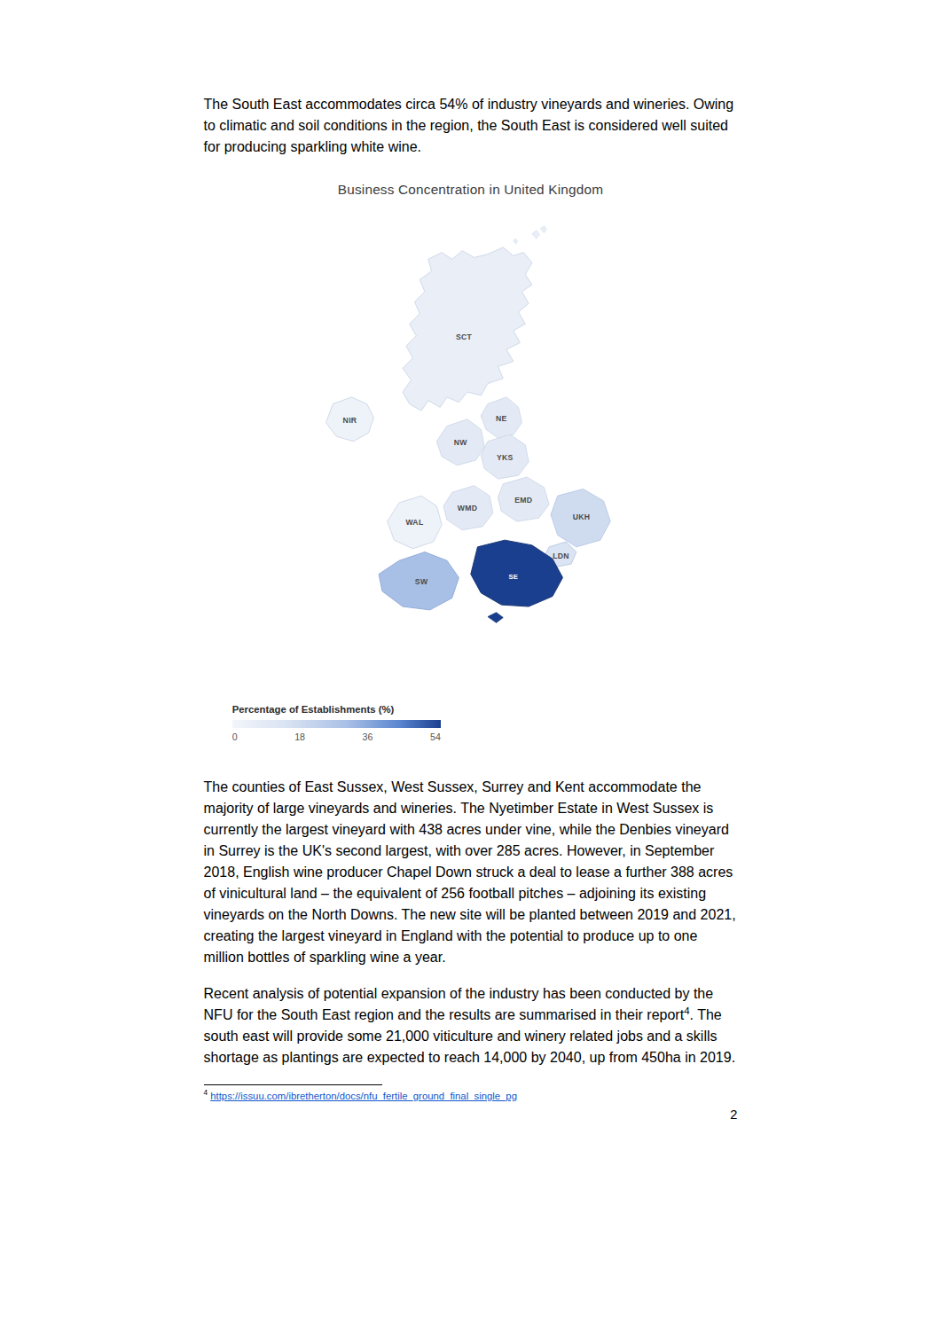The South East accommodates circa 54% of industry vineyards and wineries. Owing to climatic and soil conditions in the region, the South East is considered well suited for producing sparkling white wine.
Business Concentration in United Kingdom
SCT NIR NE NW YKS EMD WMD WAL UKH LDN SW SE
Percentage of Establishments (%)
0183654
The counties of East Sussex, West Sussex, Surrey and Kent accommodate the majority of large vineyards and wineries. The Nyetimber Estate in West Sussex is currently the largest vineyard with 438 acres under vine, while the Denbies vineyard in Surrey is the UK's second largest, with over 285 acres. However, in September 2018, English wine producer Chapel Down struck a deal to lease a further 388 acres of vinicultural land – the equivalent of 256 football pitches – adjoining its existing vineyards on the North Downs. The new site will be planted between 2019 and 2021, creating the largest vineyard in England with the potential to produce up to one million bottles of sparkling wine a year.
Recent analysis of potential expansion of the industry has been conducted by the NFU for the South East region and the results are summarised in their report4. The south east will provide some 21,000 viticulture and winery related jobs and a skills shortage as plantings are expected to reach 14,000 by 2040, up from 450ha in 2019.
4 https://issuu.com/ibretherton/docs/nfu_fertile_ground_final_single_pg
2